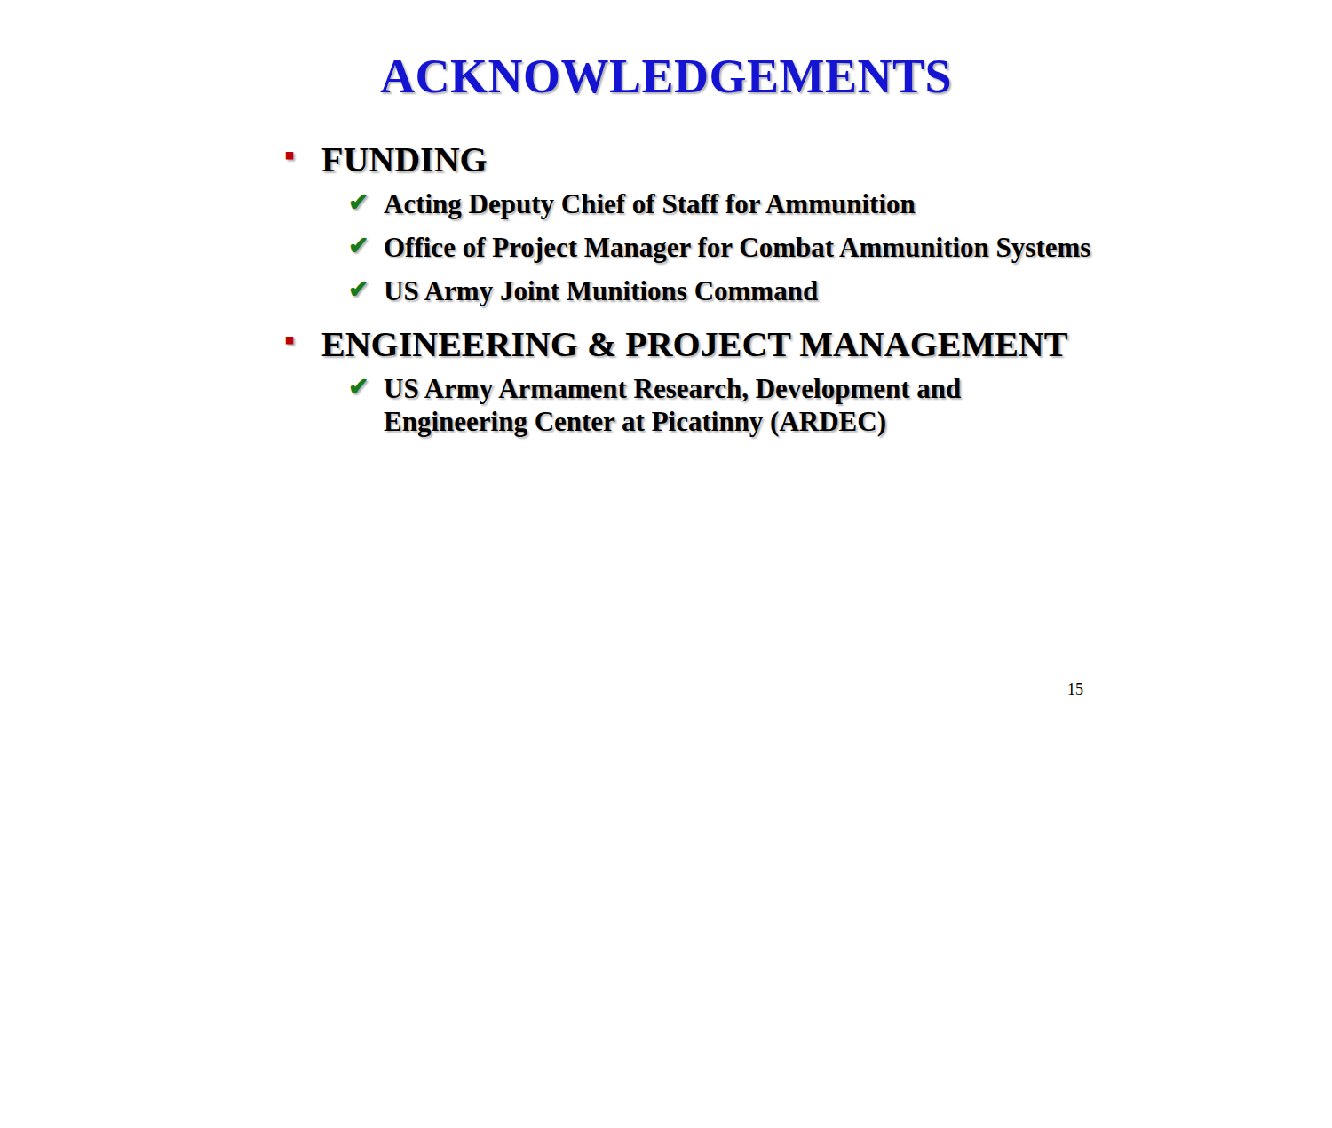ACKNOWLEDGEMENTS
FUNDING
Acting Deputy Chief of Staff for Ammunition
Office of Project Manager for Combat Ammunition Systems
US Army Joint Munitions Command
ENGINEERING & PROJECT MANAGEMENT
US Army Armament Research, Development and Engineering Center at Picatinny (ARDEC)
15